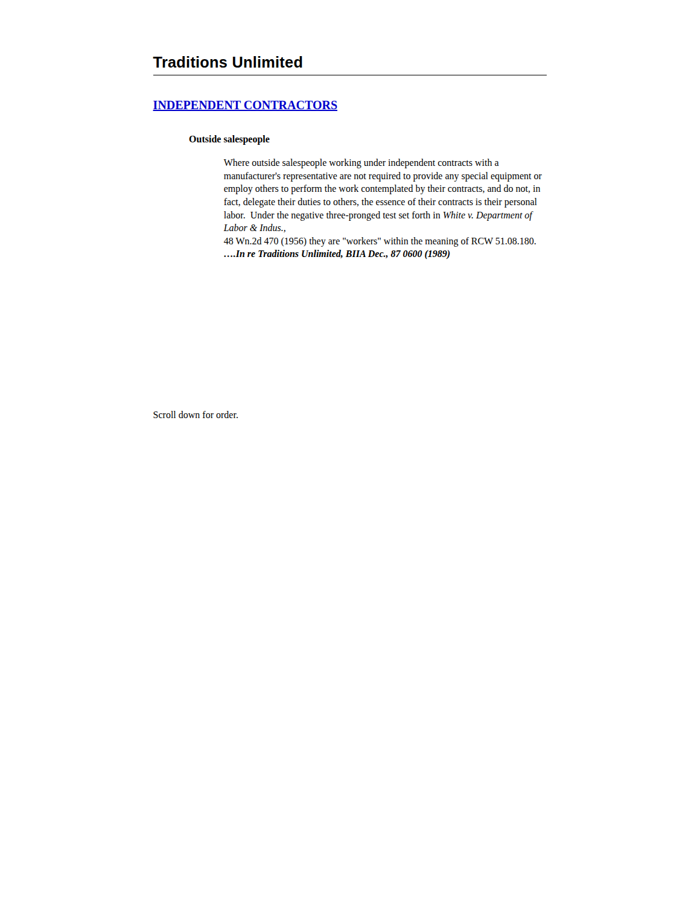Traditions Unlimited
INDEPENDENT CONTRACTORS
Outside salespeople
Where outside salespeople working under independent contracts with a manufacturer's representative are not required to provide any special equipment or employ others to perform the work contemplated by their contracts, and do not, in fact, delegate their duties to others, the essence of their contracts is their personal labor. Under the negative three-pronged test set forth in White v. Department of Labor & Indus.,
48 Wn.2d 470 (1956) they are "workers" within the meaning of RCW 51.08.180.
….In re Traditions Unlimited, BIIA Dec., 87 0600 (1989)
Scroll down for order.